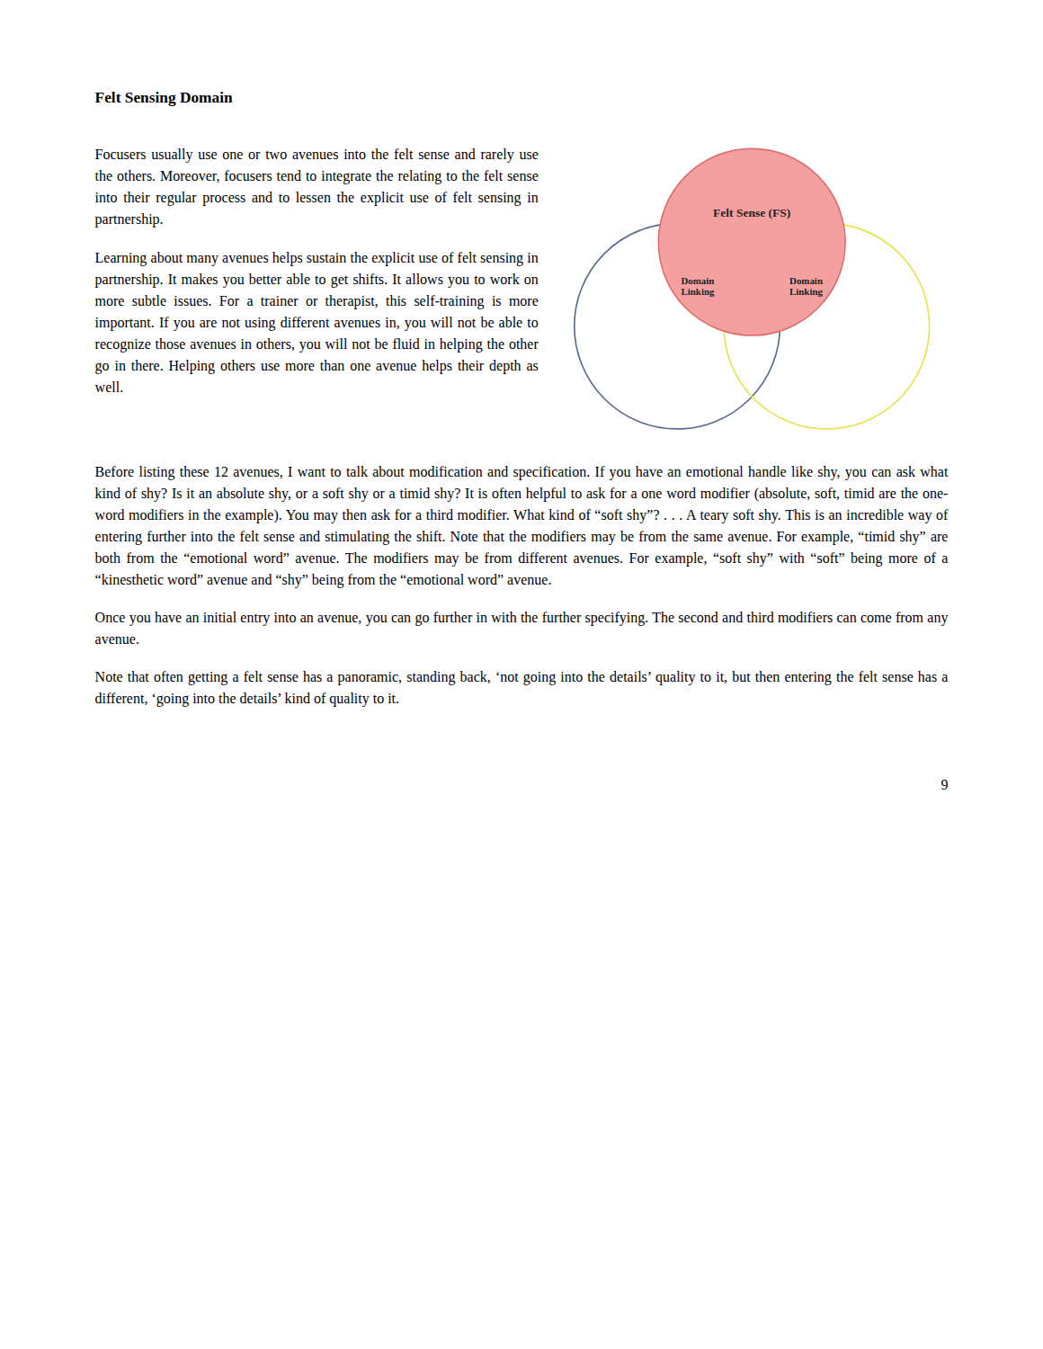Felt Sensing Domain
Felt Sense (FS) Domain Linking Domain Linking
Focusers usually use one or two avenues into the felt sense and rarely use the others. Moreover, focusers tend to integrate the relating to the felt sense into their regular process and to lessen the explicit use of felt sensing in partnership.
Learning about many avenues helps sustain the explicit use of felt sensing in partnership. It makes you better able to get shifts. It allows you to work on more subtle issues. For a trainer or therapist, this self-training is more important. If you are not using different avenues in, you will not be able to recognize those avenues in others, you will not be fluid in helping the other go in there. Helping others use more than one avenue helps their depth as well.
Before listing these 12 avenues, I want to talk about modification and specification. If you have an emotional handle like shy, you can ask what kind of shy? Is it an absolute shy, or a soft shy or a timid shy? It is often helpful to ask for a one word modifier (absolute, soft, timid are the one-word modifiers in the example). You may then ask for a third modifier. What kind of “soft shy”? . . . A teary soft shy. This is an incredible way of entering further into the felt sense and stimulating the shift. Note that the modifiers may be from the same avenue. For example, “timid shy” are both from the “emotional word” avenue. The modifiers may be from different avenues. For example, “soft shy” with “soft” being more of a “kinesthetic word” avenue and “shy” being from the “emotional word” avenue.
Once you have an initial entry into an avenue, you can go further in with the further specifying. The second and third modifiers can come from any avenue.
Note that often getting a felt sense has a panoramic, standing back, ‘not going into the details’ quality to it, but then entering the felt sense has a different, ‘going into the details’ kind of quality to it.
9